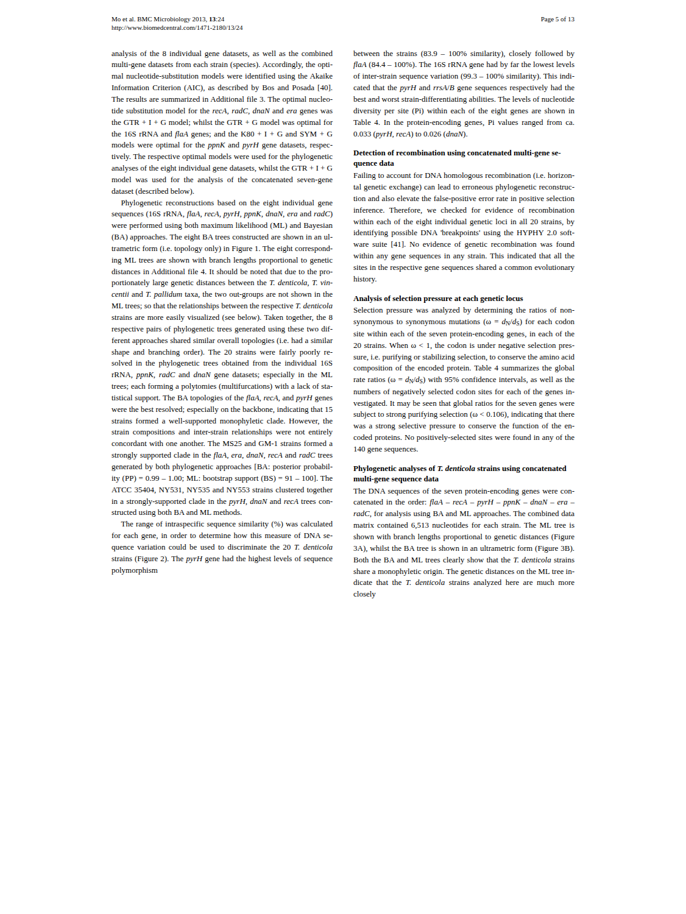Mo et al. BMC Microbiology 2013, 13:24
http://www.biomedcentral.com/1471-2180/13/24
Page 5 of 13
analysis of the 8 individual gene datasets, as well as the combined multi-gene datasets from each strain (species). Accordingly, the optimal nucleotide-substitution models were identified using the Akaike Information Criterion (AIC), as described by Bos and Posada [40]. The results are summarized in Additional file 3. The optimal nucleotide substitution model for the recA, radC, dnaN and era genes was the GTR + I + G model; whilst the GTR + G model was optimal for the 16S rRNA and flaA genes; and the K80 + I + G and SYM + G models were optimal for the ppnK and pyrH gene datasets, respectively. The respective optimal models were used for the phylogenetic analyses of the eight individual gene datasets, whilst the GTR + I + G model was used for the analysis of the concatenated seven-gene dataset (described below).
Phylogenetic reconstructions based on the eight individual gene sequences (16S rRNA, flaA, recA, pyrH, ppnK, dnaN, era and radC) were performed using both maximum likelihood (ML) and Bayesian (BA) approaches. The eight BA trees constructed are shown in an ultrametric form (i.e. topology only) in Figure 1. The eight corresponding ML trees are shown with branch lengths proportional to genetic distances in Additional file 4. It should be noted that due to the proportionately large genetic distances between the T. denticola, T. vincentii and T. pallidum taxa, the two out-groups are not shown in the ML trees; so that the relationships between the respective T. denticola strains are more easily visualized (see below). Taken together, the 8 respective pairs of phylogenetic trees generated using these two different approaches shared similar overall topologies (i.e. had a similar shape and branching order). The 20 strains were fairly poorly resolved in the phylogenetic trees obtained from the individual 16S rRNA, ppnK, radC and dnaN gene datasets; especially in the ML trees; each forming a polytomies (multifurcations) with a lack of statistical support. The BA topologies of the flaA, recA, and pyrH genes were the best resolved; especially on the backbone, indicating that 15 strains formed a well-supported monophyletic clade. However, the strain compositions and inter-strain relationships were not entirely concordant with one another. The MS25 and GM-1 strains formed a strongly supported clade in the flaA, era, dnaN, recA and radC trees generated by both phylogenetic approaches [BA: posterior probability (PP) = 0.99 – 1.00; ML: bootstrap support (BS) = 91 – 100]. The ATCC 35404, NY531, NY535 and NY553 strains clustered together in a strongly-supported clade in the pyrH, dnaN and recA trees constructed using both BA and ML methods.
The range of intraspecific sequence similarity (%) was calculated for each gene, in order to determine how this measure of DNA sequence variation could be used to discriminate the 20 T. denticola strains (Figure 2). The pyrH gene had the highest levels of sequence polymorphism
between the strains (83.9 – 100% similarity), closely followed by flaA (84.4 – 100%). The 16S rRNA gene had by far the lowest levels of inter-strain sequence variation (99.3 – 100% similarity). This indicated that the pyrH and rrsA/B gene sequences respectively had the best and worst strain-differentiating abilities. The levels of nucleotide diversity per site (Pi) within each of the eight genes are shown in Table 4. In the protein-encoding genes, Pi values ranged from ca. 0.033 (pyrH, recA) to 0.026 (dnaN).
Detection of recombination using concatenated multi-gene sequence data
Failing to account for DNA homologous recombination (i.e. horizontal genetic exchange) can lead to erroneous phylogenetic reconstruction and also elevate the false-positive error rate in positive selection inference. Therefore, we checked for evidence of recombination within each of the eight individual genetic loci in all 20 strains, by identifying possible DNA 'breakpoints' using the HYPHY 2.0 software suite [41]. No evidence of genetic recombination was found within any gene sequences in any strain. This indicated that all the sites in the respective gene sequences shared a common evolutionary history.
Analysis of selection pressure at each genetic locus
Selection pressure was analyzed by determining the ratios of non-synonymous to synonymous mutations (ω = dN/dS) for each codon site within each of the seven protein-encoding genes, in each of the 20 strains. When ω < 1, the codon is under negative selection pressure, i.e. purifying or stabilizing selection, to conserve the amino acid composition of the encoded protein. Table 4 summarizes the global rate ratios (ω = dN/dS) with 95% confidence intervals, as well as the numbers of negatively selected codon sites for each of the genes investigated. It may be seen that global ratios for the seven genes were subject to strong purifying selection (ω < 0.106), indicating that there was a strong selective pressure to conserve the function of the encoded proteins. No positively-selected sites were found in any of the 140 gene sequences.
Phylogenetic analyses of T. denticola strains using concatenated multi-gene sequence data
The DNA sequences of the seven protein-encoding genes were concatenated in the order: flaA – recA – pyrH – ppnK – dnaN – era – radC, for analysis using BA and ML approaches. The combined data matrix contained 6,513 nucleotides for each strain. The ML tree is shown with branch lengths proportional to genetic distances (Figure 3A), whilst the BA tree is shown in an ultrametric form (Figure 3B). Both the BA and ML trees clearly show that the T. denticola strains share a monophyletic origin. The genetic distances on the ML tree indicate that the T. denticola strains analyzed here are much more closely